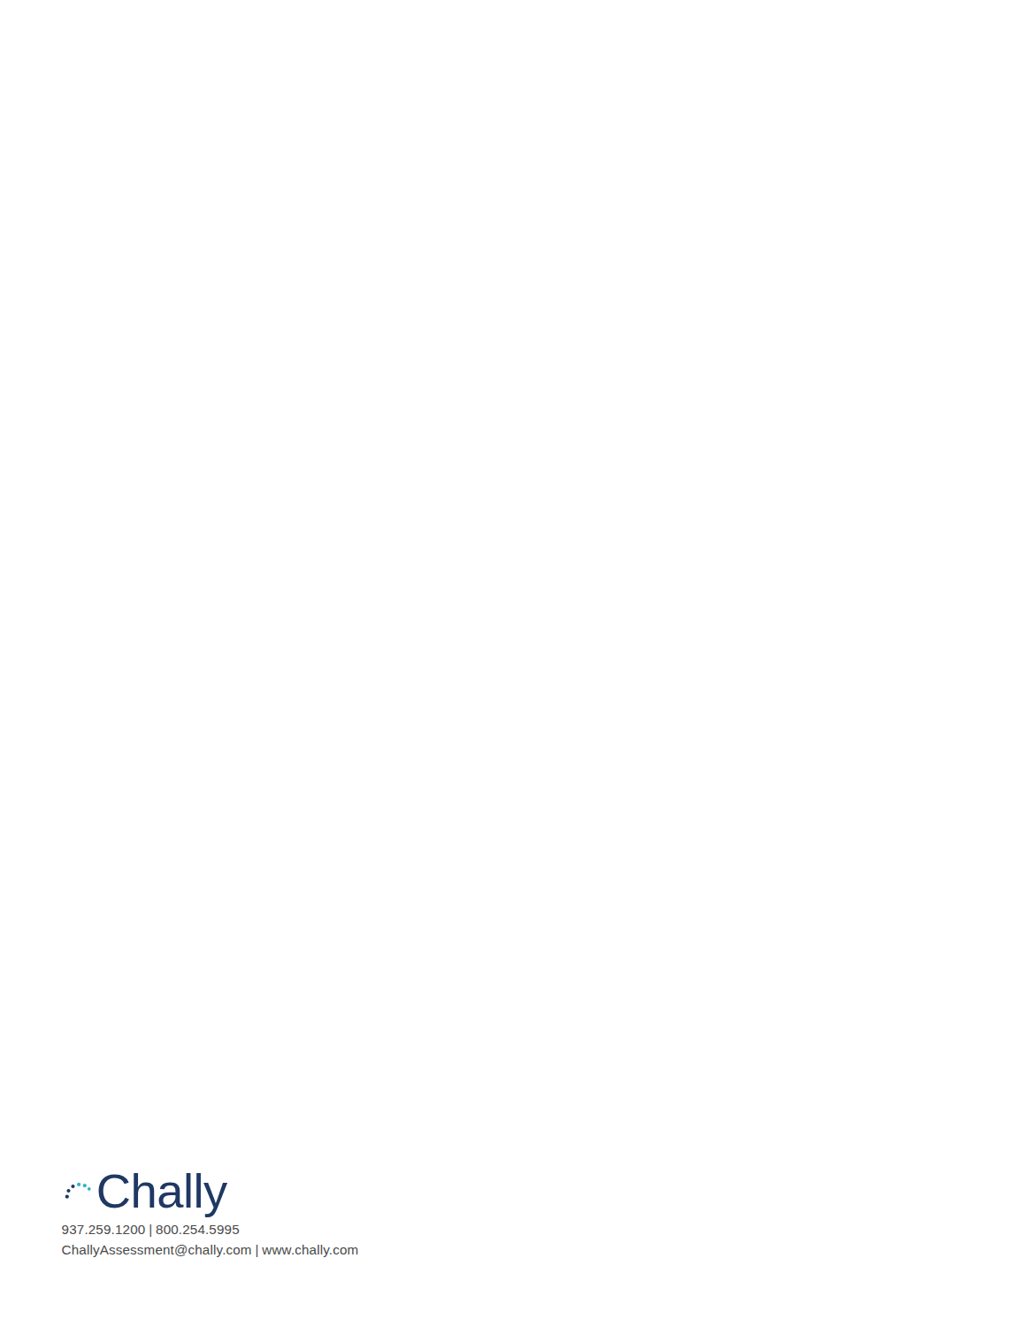Chally
937.259.1200|800.254.5995
ChallyAssessment@chally.com|www.chally.com